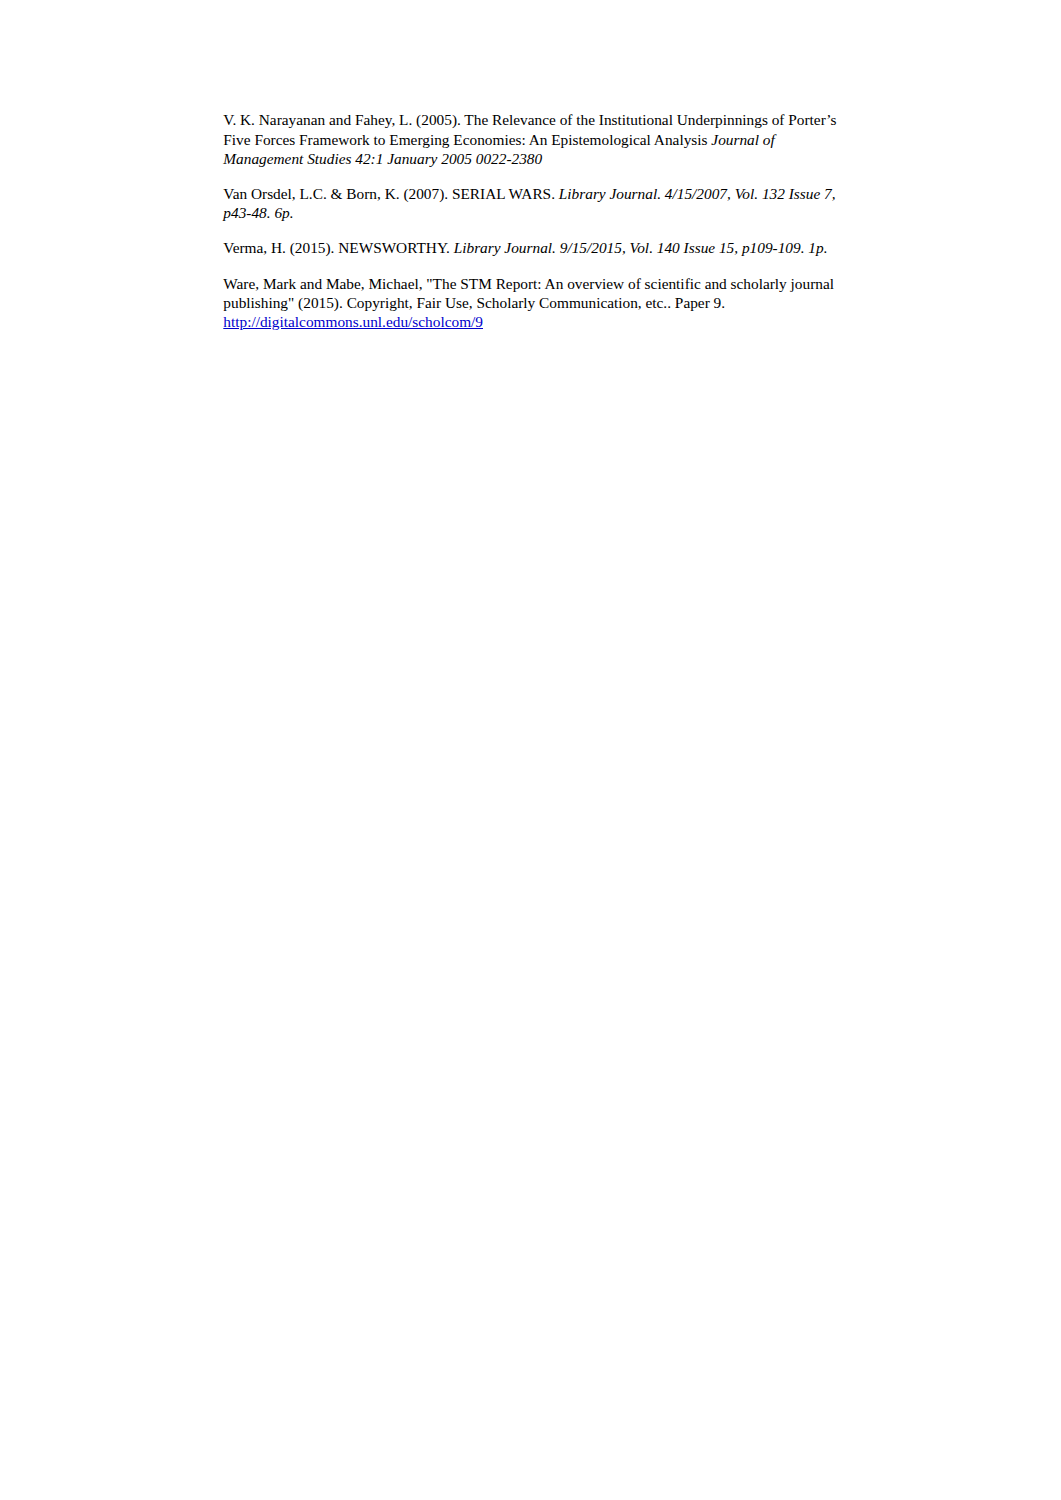V. K. Narayanan and Fahey, L. (2005). The Relevance of the Institutional Underpinnings of Porter’s Five Forces Framework to Emerging Economies: An Epistemological Analysis Journal of Management Studies 42:1 January 2005 0022-2380
Van Orsdel, L.C. & Born, K. (2007). SERIAL WARS. Library Journal. 4/15/2007, Vol. 132 Issue 7, p43-48. 6p.
Verma, H. (2015). NEWSWORTHY. Library Journal. 9/15/2015, Vol. 140 Issue 15, p109-109. 1p.
Ware, Mark and Mabe, Michael, "The STM Report: An overview of scientific and scholarly journal publishing" (2015). Copyright, Fair Use, Scholarly Communication, etc.. Paper 9. http://digitalcommons.unl.edu/scholcom/9